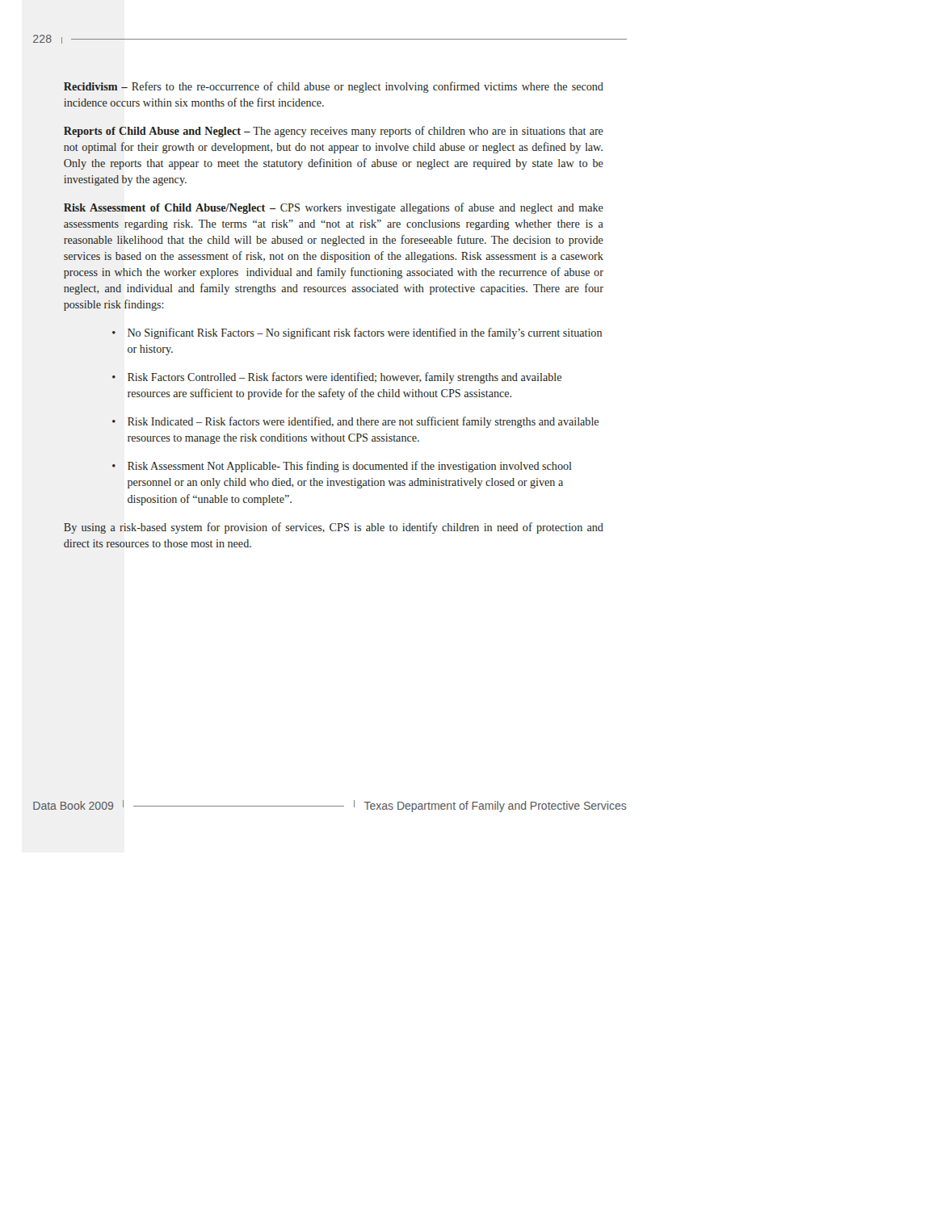228
Recidivism – Refers to the re-occurrence of child abuse or neglect involving confirmed victims where the second incidence occurs within six months of the first incidence.
Reports of Child Abuse and Neglect – The agency receives many reports of children who are in situations that are not optimal for their growth or development, but do not appear to involve child abuse or neglect as defined by law. Only the reports that appear to meet the statutory definition of abuse or neglect are required by state law to be investigated by the agency.
Risk Assessment of Child Abuse/Neglect – CPS workers investigate allegations of abuse and neglect and make assessments regarding risk. The terms “at risk” and “not at risk” are conclusions regarding whether there is a reasonable likelihood that the child will be abused or neglected in the foreseeable future. The decision to provide services is based on the assessment of risk, not on the disposition of the allegations. Risk assessment is a casework process in which the worker explores individual and family functioning associated with the recurrence of abuse or neglect, and individual and family strengths and resources associated with protective capacities. There are four possible risk findings:
No Significant Risk Factors – No significant risk factors were identified in the family’s current situation or history.
Risk Factors Controlled – Risk factors were identified; however, family strengths and available resources are sufficient to provide for the safety of the child without CPS assistance.
Risk Indicated – Risk factors were identified, and there are not sufficient family strengths and available resources to manage the risk conditions without CPS assistance.
Risk Assessment Not Applicable- This finding is documented if the investigation involved school personnel or an only child who died, or the investigation was administratively closed or given a disposition of “unable to complete”.
By using a risk-based system for provision of services, CPS is able to identify children in need of protection and direct its resources to those most in need.
Data Book 2009
Texas Department of Family and Protective Services